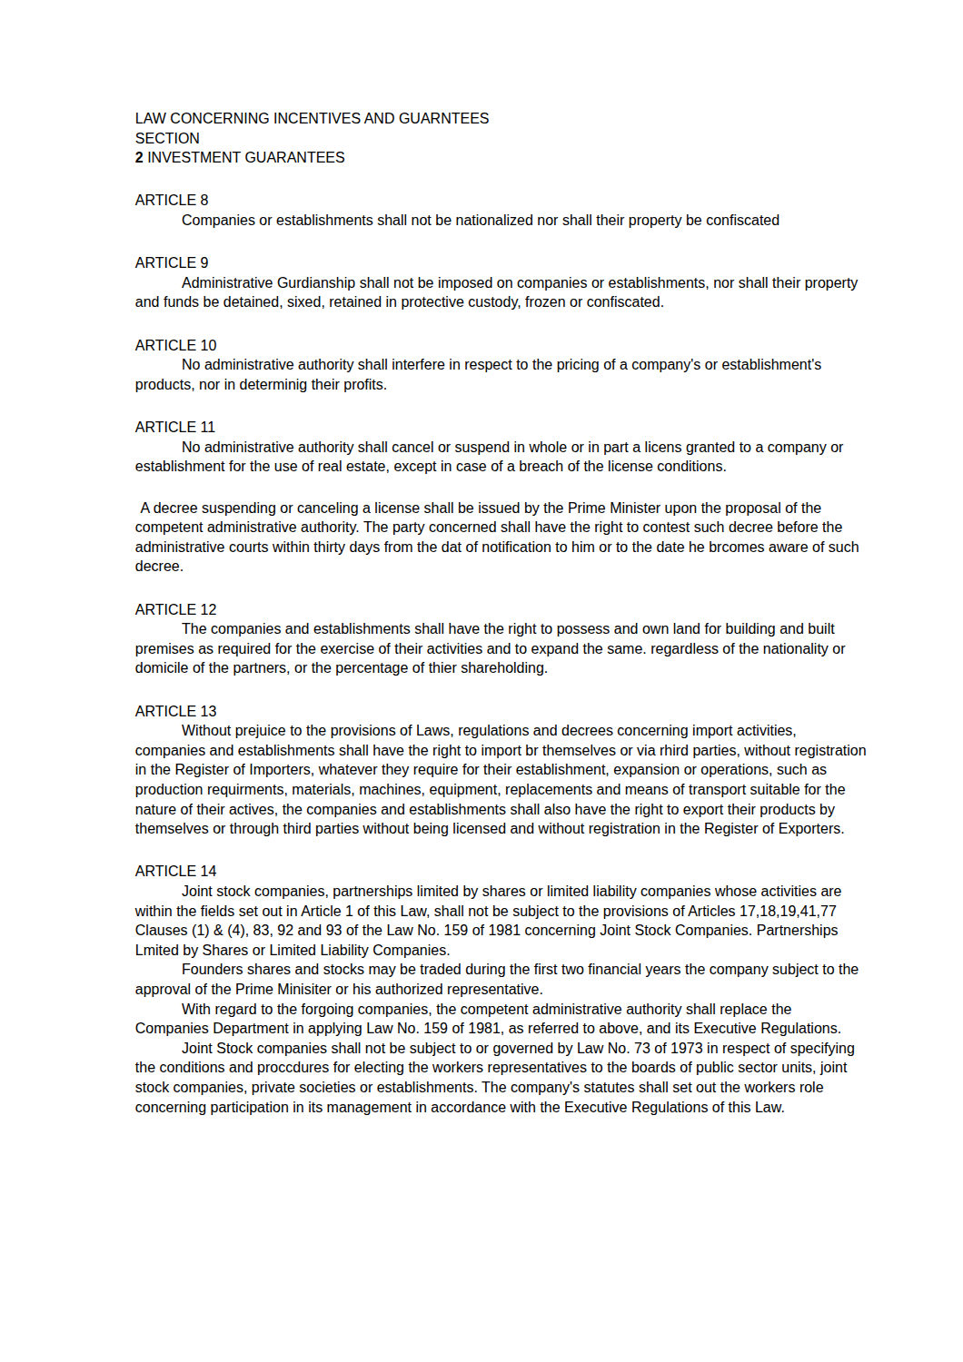LAW CONCERNING INCENTIVES AND GUARNTEES
SECTION
2 INVESTMENT GUARANTEES
ARTICLE 8
Companies or establishments shall not be nationalized nor shall their property be confiscated
ARTICLE 9
Administrative Gurdianship shall not be imposed on companies or establishments, nor shall their property and funds be detained, sixed, retained in protective custody, frozen or confiscated.
ARTICLE 10
No administrative authority shall interfere in respect to the pricing of a company's or establishment's products, nor in determinig their profits.
ARTICLE 11
No administrative authority shall cancel or suspend in whole or in part a licens granted to a company or establishment for the use of real estate, except in case of a breach of the license conditions.
A decree suspending or canceling a license shall be issued by the Prime Minister upon the proposal of the competent administrative authority. The party concerned shall have the right to contest such decree before the administrative courts within thirty days from the dat of notification to him or to the date he brcomes aware of such decree.
ARTICLE 12
The companies and establishments shall have the right to possess and own land for building and built premises as required for the exercise of their activities and to expand the same. regardless of the nationality or domicile of the partners, or the percentage of thier shareholding.
ARTICLE 13
Without prejuice to the provisions of Laws, regulations and decrees concerning import activities, companies and establishments shall have the right to import br themselves or via rhird parties, without registration in the Register of Importers, whatever they require for their establishment, expansion or operations, such as production requirments, materials, machines, equipment, replacements and means of transport suitable for the nature of their actives, the companies and establishments shall also have the right to export their products by themselves or through third parties without being licensed and without registration in the Register of Exporters.
ARTICLE 14
Joint stock companies, partnerships limited by shares or limited liability companies whose activities are within the fields set out in Article 1 of this Law, shall not be subject to the provisions of Articles 17,18,19,41,77 Clauses (1) & (4), 83, 92 and 93 of the Law No. 159 of 1981 concerning Joint Stock Companies. Partnerships Lmited by Shares or Limited Liability Companies.
Founders shares and stocks may be traded during the first two financial years the company subject to the approval of the Prime Minisiter or his authorized representative.
With regard to the forgoing companies, the competent administrative authority shall replace the Companies Department in applying Law No. 159 of 1981, as referred to above, and its Executive Regulations.
Joint Stock companies shall not be subject to or governed by Law No. 73 of 1973 in respect of specifying the conditions and proccdures for electing the workers representatives to the boards of public sector units, joint stock companies, private societies or establishments. The company's statutes shall set out the workers role concerning participation in its management in accordance with the Executive Regulations of this Law.